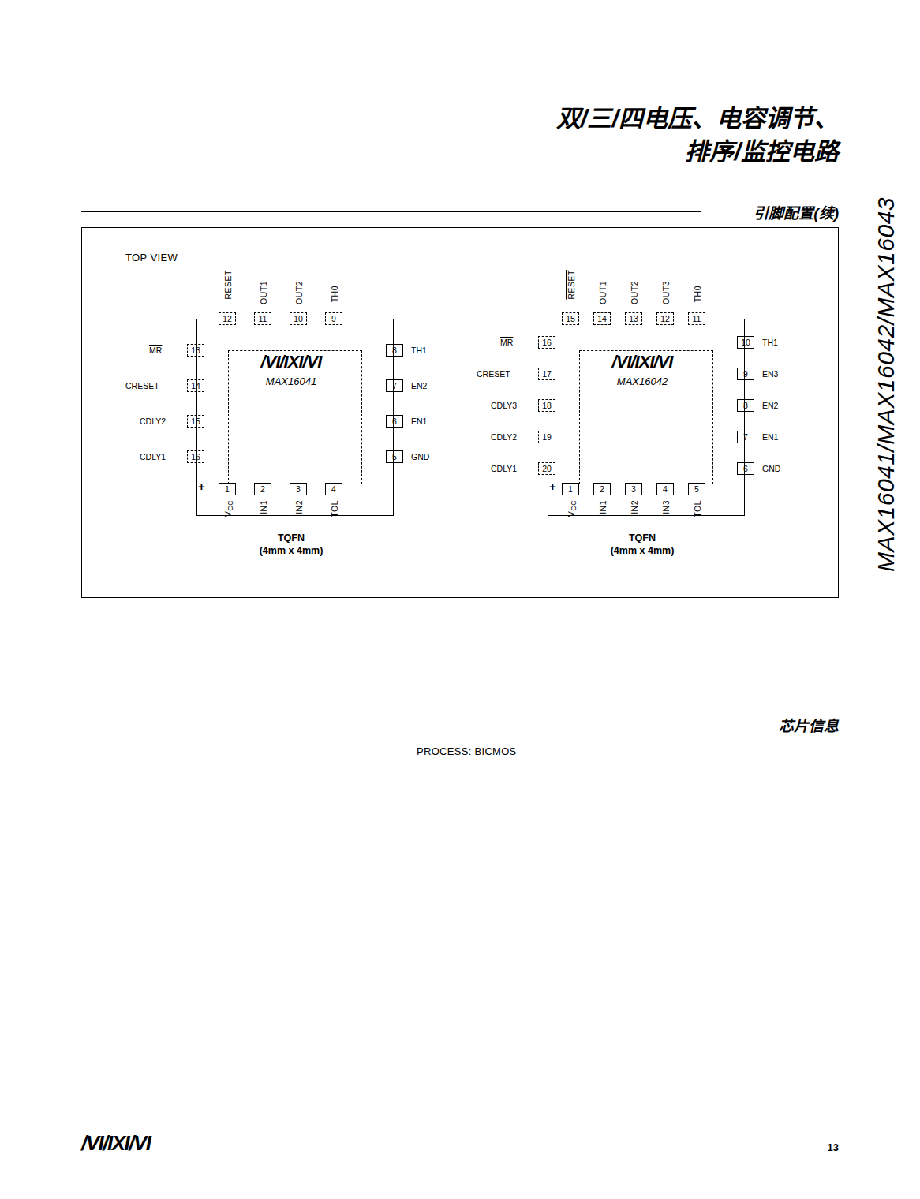MAX16041/MAX16042/MAX16043
双/三/四电压、电容调节、
排序/监控电路
引脚配置(续)
TOP VIEW
/VI/IXI/VI
MAX16041
12
11
10
9
RESET
OUT1
OUT2
TH0
13
14
15
16
MR
CRESET
CDLY2
CDLY1
8
7
6
5
TH1
EN2
EN1
GND
1
2
3
4
VCC
IN1
IN2
TOL
+
TQFN
(4mm x 4mm)
/VI/IXI/VI
MAX16042
15
14
13
12
11
RESET
OUT1
OUT2
OUT3
TH0
16
17
18
19
20
MR
CRESET
CDLY3
CDLY2
CDLY1
10
9
8
7
6
TH1
EN3
EN2
EN1
GND
1
2
3
4
5
VCC
IN1
IN2
IN3
TOL
+
TQFN
(4mm x 4mm)
芯片信息
PROCESS: BICMOS
/VI/IXI/VI
13